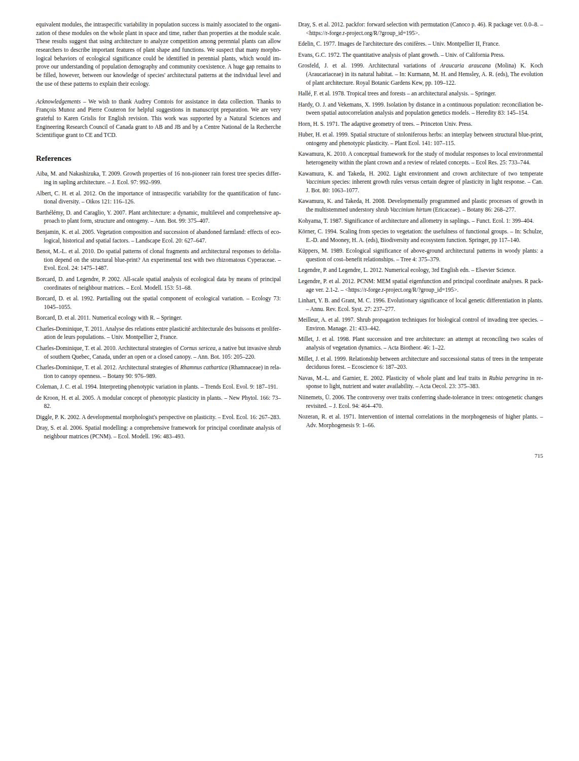equivalent modules, the intraspecific variability in population success is mainly associated to the organization of these modules on the whole plant in space and time, rather than properties at the module scale. These results suggest that using architecture to analyze competition among perennial plants can allow researchers to describe important features of plant shape and functions. We suspect that many morphological behaviors of ecological significance could be identified in perennial plants, which would improve our understanding of population demography and community coexistence. A huge gap remains to be filled, however, between our knowledge of species' architectural patterns at the individual level and the use of these patterns to explain their ecology.
Acknowledgements – We wish to thank Audrey Comtois for assistance in data collection. Thanks to François Munoz and Pierre Couteron for helpful suggestions in manuscript preparation. We are very grateful to Karen Grislis for English revision. This work was supported by a Natural Sciences and Engineering Research Council of Canada grant to AB and JB and by a Centre National de la Recherche Scientifique grant to CE and TCD.
References
Aiba, M. and Nakashizuka, T. 2009. Growth properties of 16 non-pioneer rain forest tree species differing in sapling architecture. – J. Ecol. 97: 992–999.
Albert, C. H. et al. 2012. On the importance of intraspecific variability for the quantification of functional diversity. – Oikos 121: 116–126.
Barthélémy, D. and Caraglio, Y. 2007. Plant architecture: a dynamic, multilevel and comprehensive approach to plant form, structure and ontogeny. – Ann. Bot. 99: 375–407.
Benjamin, K. et al. 2005. Vegetation composition and succession of abandoned farmland: effects of ecological, historical and spatial factors. – Landscape Ecol. 20: 627–647.
Benot, M.-L. et al. 2010. Do spatial patterns of clonal fragments and architectural responses to defoliation depend on the structural blue-print? An experimental test with two rhizomatous Cyperaceae. – Evol. Ecol. 24: 1475–1487.
Borcard, D. and Legendre, P. 2002. All-scale spatial analysis of ecological data by means of principal coordinates of neighbour matrices. – Ecol. Modell. 153: 51–68.
Borcard, D. et al. 1992. Partialling out the spatial component of ecological variation. – Ecology 73: 1045–1055.
Borcard, D. et al. 2011. Numerical ecology with R. – Springer.
Charles-Dominique, T. 2011. Analyse des relations entre plasticité architecturale des buissons et proliferation de leurs populations. – Univ. Montpellier 2, France.
Charles-Dominique, T. et al. 2010. Architectural strategies of Cornus sericea, a native but invasive shrub of southern Quebec, Canada, under an open or a closed canopy. – Ann. Bot. 105: 205–220.
Charles-Dominique, T. et al. 2012. Architectural strategies of Rhamnus cathartica (Rhamnaceae) in relation to canopy openness. – Botany 90: 976–989.
Coleman, J. C. et al. 1994. Interpreting phenotypic variation in plants. – Trends Ecol. Evol. 9: 187–191.
de Kroon, H. et al. 2005. A modular concept of phenotypic plasticity in plants. – New Phytol. 166: 73–82.
Diggle, P. K. 2002. A developmental morphologist's perspective on plasticity. – Evol. Ecol. 16: 267–283.
Dray, S. et al. 2006. Spatial modelling: a comprehensive framework for principal coordinate analysis of neighbour matrices (PCNM). – Ecol. Modell. 196: 483–493.
Dray, S. et al. 2012. packfor: forward selection with permutation (Canoco p. 46). R package ver. 0.0–8. – <https://r-forge.r-project.org/R/?group_id=195>.
Edelin, C. 1977. Images de l'architecture des conifères. – Univ. Montpellier II, France.
Evans, G.C. 1972. The quantitative analysis of plant growth. – Univ. of California Press.
Grosfeld, J. et al. 1999. Architectural variations of Araucaria araucana (Molina) K. Koch (Araucariaceae) in its natural habitat. – In: Kurmann, M. H. and Hemsley, A. R. (eds), The evolution of plant architecture. Royal Botanic Gardens Kew, pp. 109–122.
Hallé, F. et al. 1978. Tropical trees and forests – an architectural analysis. – Springer.
Hardy, O. J. and Vekemans, X. 1999. Isolation by distance in a continuous population: reconciliation between spatial autocorrelation analysis and population genetics models. – Heredity 83: 145–154.
Horn, H. S. 1971. The adaptive geometry of trees. – Princeton Univ. Press.
Huber, H. et al. 1999. Spatial structure of stoloniferous herbs: an interplay between structural blue-print, ontogeny and phenotypic plasticity. – Plant Ecol. 141: 107–115.
Kawamura, K. 2010. A conceptual framework for the study of modular responses to local environmental heterogeneity within the plant crown and a review of related concepts. – Ecol Res. 25: 733–744.
Kawamura, K. and Takeda, H. 2002. Light environment and crown architecture of two temperate Vaccinium species: inherent growth rules versus certain degree of plasticity in light response. – Can. J. Bot. 80: 1063–1077.
Kawamura, K. and Takeda, H. 2008. Developmentally programmed and plastic processes of growth in the multistemmed understory shrub Vaccinium hirtum (Ericaceae). – Botany 86: 268–277.
Kohyama, T. 1987. Significance of architecture and allometry in saplings. – Funct. Ecol. 1: 399–404.
Körner, C. 1994. Scaling from species to vegetation: the usefulness of functional groups. – In: Schulze, E.-D. and Mooney, H. A. (eds), Biodiversity and ecosystem function. Springer, pp 117–140.
Küppers, M. 1989. Ecological significance of above-ground architectural patterns in woody plants: a question of cost–benefit relationships. – Tree 4: 375–379.
Legendre, P. and Legendre, L. 2012. Numerical ecology, 3rd English edn. – Elsevier Science.
Legendre, P. et al. 2012. PCNM: MEM spatial eigenfunction and principal coordinate analyses. R package ver. 2.1-2. – <https://r-forge.r-project.org/R/?group_id=195>.
Linhart, Y. B. and Grant, M. C. 1996. Evolutionary significance of local genetic differentiation in plants. – Annu. Rev. Ecol. Syst. 27: 237–277.
Meilleur, A. et al. 1997. Shrub propagation techniques for biological control of invading tree species. – Environ. Manage. 21: 433–442.
Millet, J. et al. 1998. Plant succession and tree architecture: an attempt at reconciling two scales of analysis of vegetation dynamics. – Acta Biotheor. 46: 1–22.
Millet, J. et al. 1999. Relationship between architecture and successional status of trees in the temperate deciduous forest. – Ecoscience 6: 187–203.
Navas, M.-L. and Garnier, E. 2002. Plasticity of whole plant and leaf traits in Rubia peregrina in response to light, nutrient and water availability. – Acta Oecol. 23: 375–383.
Niinemets, Ü. 2006. The controversy over traits conferring shade-tolerance in trees: ontogenetic changes revisited. – J. Ecol. 94: 464–470.
Nozeran, R. et al. 1971. Intervention of internal correlations in the morphogenesis of higher plants. – Adv. Morphogenesis 9: 1–66.
715